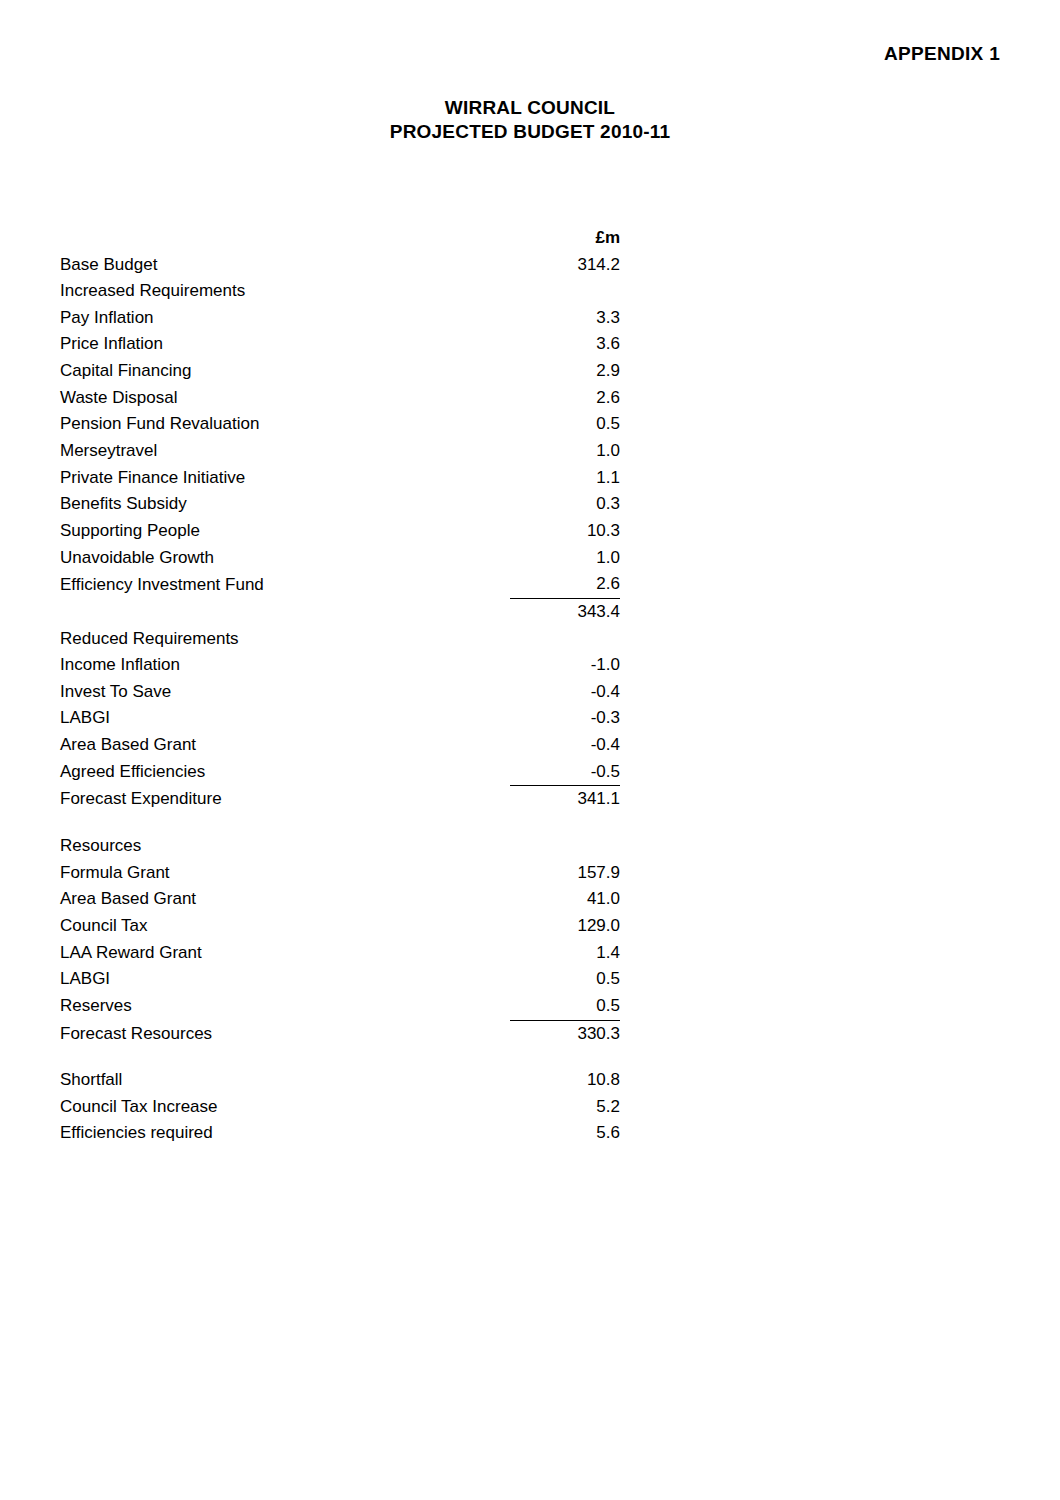APPENDIX 1
WIRRAL COUNCIL
PROJECTED BUDGET 2010-11
| | £m |
| Base Budget | 314.2 |
| Increased Requirements | |
| Pay Inflation | 3.3 |
| Price Inflation | 3.6 |
| Capital Financing | 2.9 |
| Waste Disposal | 2.6 |
| Pension Fund Revaluation | 0.5 |
| Merseytravel | 1.0 |
| Private Finance Initiative | 1.1 |
| Benefits Subsidy | 0.3 |
| Supporting People | 10.3 |
| Unavoidable Growth | 1.0 |
| Efficiency Investment Fund | 2.6 |
| | 343.4 |
| Reduced Requirements | |
| Income Inflation | -1.0 |
| Invest To Save | -0.4 |
| LABGI | -0.3 |
| Area Based Grant | -0.4 |
| Agreed Efficiencies | -0.5 |
| Forecast Expenditure | 341.1 |
| Resources | |
| Formula Grant | 157.9 |
| Area Based Grant | 41.0 |
| Council Tax | 129.0 |
| LAA Reward Grant | 1.4 |
| LABGI | 0.5 |
| Reserves | 0.5 |
| Forecast Resources | 330.3 |
| Shortfall | 10.8 |
| Council Tax Increase | 5.2 |
| Efficiencies required | 5.6 |